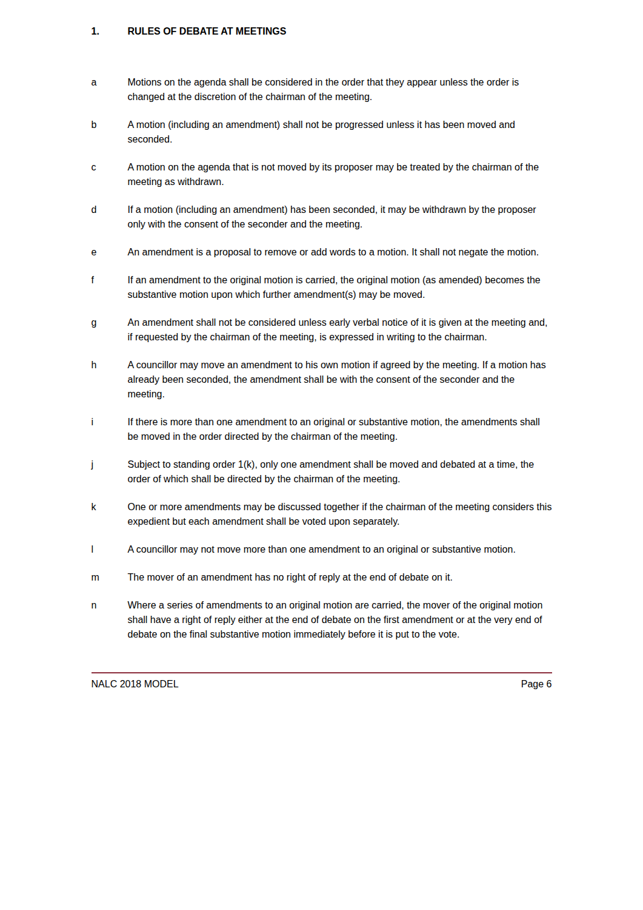1. RULES OF DEBATE AT MEETINGS
a Motions on the agenda shall be considered in the order that they appear unless the order is changed at the discretion of the chairman of the meeting.
b A motion (including an amendment) shall not be progressed unless it has been moved and seconded.
c A motion on the agenda that is not moved by its proposer may be treated by the chairman of the meeting as withdrawn.
d If a motion (including an amendment) has been seconded, it may be withdrawn by the proposer only with the consent of the seconder and the meeting.
e An amendment is a proposal to remove or add words to a motion. It shall not negate the motion.
f If an amendment to the original motion is carried, the original motion (as amended) becomes the substantive motion upon which further amendment(s) may be moved.
g An amendment shall not be considered unless early verbal notice of it is given at the meeting and, if requested by the chairman of the meeting, is expressed in writing to the chairman.
h A councillor may move an amendment to his own motion if agreed by the meeting. If a motion has already been seconded, the amendment shall be with the consent of the seconder and the meeting.
i If there is more than one amendment to an original or substantive motion, the amendments shall be moved in the order directed by the chairman of the meeting.
j Subject to standing order 1(k), only one amendment shall be moved and debated at a time, the order of which shall be directed by the chairman of the meeting.
k One or more amendments may be discussed together if the chairman of the meeting considers this expedient but each amendment shall be voted upon separately.
l A councillor may not move more than one amendment to an original or substantive motion.
m The mover of an amendment has no right of reply at the end of debate on it.
n Where a series of amendments to an original motion are carried, the mover of the original motion shall have a right of reply either at the end of debate on the first amendment or at the very end of debate on the final substantive motion immediately before it is put to the vote.
NALC 2018 MODEL Page 6